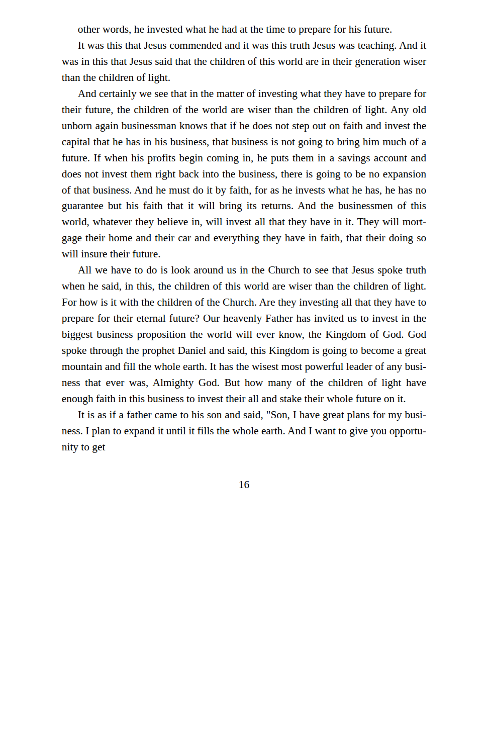other words, he invested what he had at the time to prepare for his future.
It was this that Jesus commended and it was this truth Jesus was teaching. And it was in this that Jesus said that the children of this world are in their generation wiser than the children of light.
And certainly we see that in the matter of investing what they have to prepare for their future, the children of the world are wiser than the children of light. Any old unborn again businessman knows that if he does not step out on faith and invest the capital that he has in his business, that business is not going to bring him much of a future. If when his profits begin coming in, he puts them in a savings account and does not invest them right back into the business, there is going to be no expansion of that business. And he must do it by faith, for as he invests what he has, he has no guarantee but his faith that it will bring its returns. And the businessmen of this world, whatever they believe in, will invest all that they have in it. They will mortgage their home and their car and everything they have in faith, that their doing so will insure their future.
All we have to do is look around us in the Church to see that Jesus spoke truth when he said, in this, the children of this world are wiser than the children of light. For how is it with the children of the Church. Are they investing all that they have to prepare for their eternal future? Our heavenly Father has invited us to invest in the biggest business proposition the world will ever know, the Kingdom of God. God spoke through the prophet Daniel and said, this Kingdom is going to become a great mountain and fill the whole earth. It has the wisest most powerful leader of any business that ever was, Almighty God. But how many of the children of light have enough faith in this business to invest their all and stake their whole future on it.
It is as if a father came to his son and said, "Son, I have great plans for my business. I plan to expand it until it fills the whole earth. And I want to give you opportunity to get
16